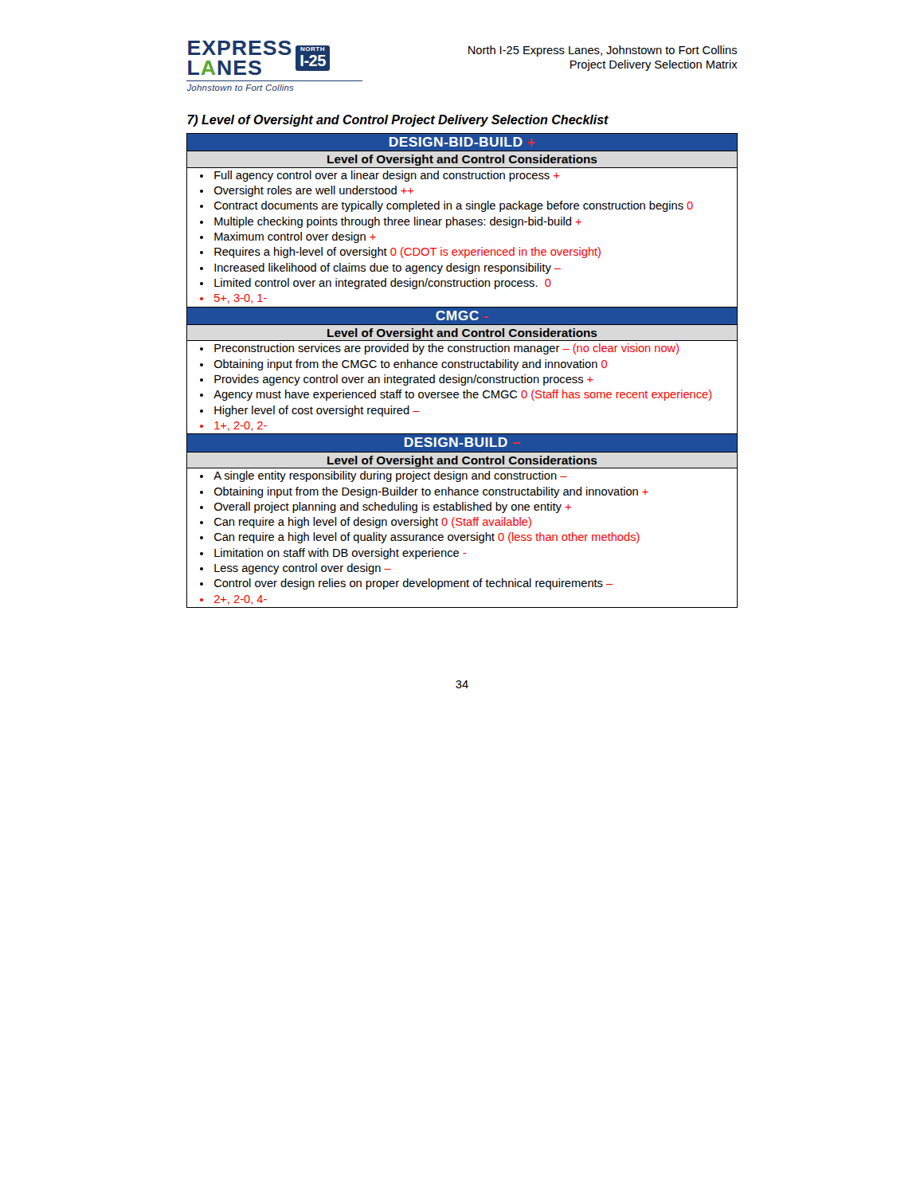EXPRESS
LANES
NORTH I-25
Johnstown to Fort Collins
North I-25 Express Lanes, Johnstown to Fort Collins
Project Delivery Selection Matrix
7) Level of Oversight and Control Project Delivery Selection Checklist
| DESIGN-BID-BUILD + |
| Level of Oversight and Control Considerations |
| Full agency control over a linear design and construction process + Oversight roles are well understood ++ Contract documents are typically completed in a single package before construction begins 0 Multiple checking points through three linear phases: design-bid-build + Maximum control over design + Requires a high-level of oversight 0 (CDOT is experienced in the oversight) Increased likelihood of claims due to agency design responsibility – Limited control over an integrated design/construction process. 0 5+, 3-0, 1- |
| CMGC - |
| Level of Oversight and Control Considerations |
| Preconstruction services are provided by the construction manager – (no clear vision now) Obtaining input from the CMGC to enhance constructability and innovation 0 Provides agency control over an integrated design/construction process + Agency must have experienced staff to oversee the CMGC 0 (Staff has some recent experience) Higher level of cost oversight required – 1+, 2-0, 2- |
| DESIGN-BUILD – |
| Level of Oversight and Control Considerations |
| A single entity responsibility during project design and construction – Obtaining input from the Design-Builder to enhance constructability and innovation + Overall project planning and scheduling is established by one entity + Can require a high level of design oversight 0 (Staff available) Can require a high level of quality assurance oversight 0 (less than other methods) Limitation on staff with DB oversight experience - Less agency control over design – Control over design relies on proper development of technical requirements – 2+, 2-0, 4- |
34